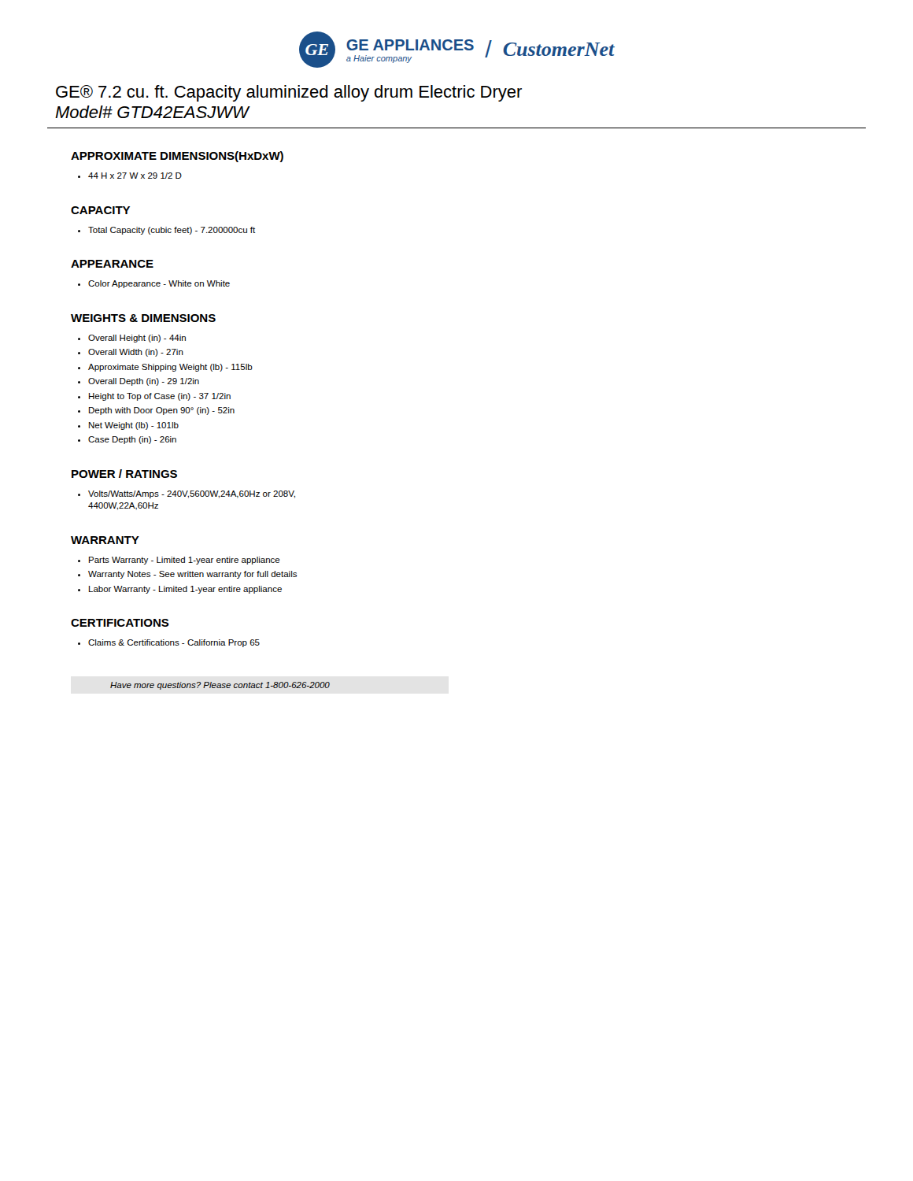GE GE APPLIANCESa Haier company / CustomerNet
GE® 7.2 cu. ft. Capacity aluminized alloy drum Electric Dryer Model# GTD42EASJWW
APPROXIMATE DIMENSIONS(HxDxW)
44 H x 27 W x 29 1/2 D
CAPACITY
Total Capacity (cubic feet) - 7.200000cu ft
APPEARANCE
Color Appearance - White on White
WEIGHTS & DIMENSIONS
Overall Height (in) - 44in
Overall Width (in) - 27in
Approximate Shipping Weight (lb) - 115lb
Overall Depth (in) - 29 1/2in
Height to Top of Case (in) - 37 1/2in
Depth with Door Open 90° (in) - 52in
Net Weight (lb) - 101lb
Case Depth (in) - 26in
POWER / RATINGS
Volts/Watts/Amps - 240V,5600W,24A,60Hz or 208V,
4400W,22A,60Hz
WARRANTY
Parts Warranty - Limited 1-year entire appliance
Warranty Notes - See written warranty for full details
Labor Warranty - Limited 1-year entire appliance
CERTIFICATIONS
Claims & Certifications - California Prop 65
Have more questions? Please contact 1-800-626-2000